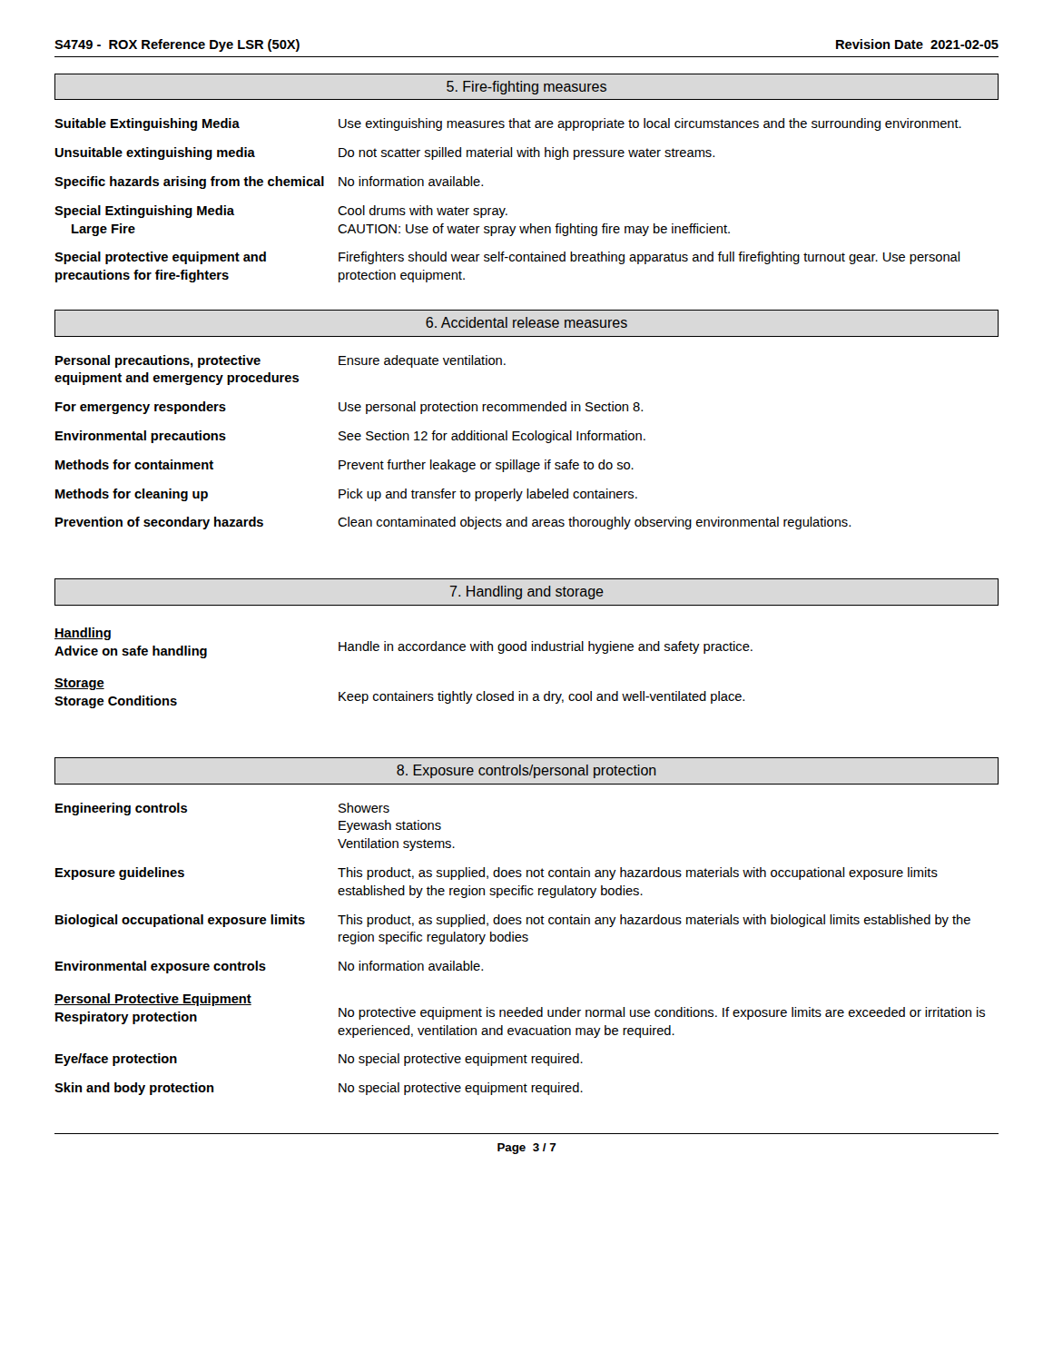S4749 - ROX Reference Dye LSR (50X) Revision Date 2021-02-05
5. Fire-fighting measures
| Suitable Extinguishing Media | Use extinguishing measures that are appropriate to local circumstances and the surrounding environment. |
| Unsuitable extinguishing media | Do not scatter spilled material with high pressure water streams. |
| Specific hazards arising from the chemical | No information available. |
| Special Extinguishing Media Large Fire | Cool drums with water spray. CAUTION: Use of water spray when fighting fire may be inefficient. |
| Special protective equipment and precautions for fire-fighters | Firefighters should wear self-contained breathing apparatus and full firefighting turnout gear. Use personal protection equipment. |
6. Accidental release measures
| Personal precautions, protective equipment and emergency procedures | Ensure adequate ventilation. |
| For emergency responders | Use personal protection recommended in Section 8. |
| Environmental precautions | See Section 12 for additional Ecological Information. |
| Methods for containment | Prevent further leakage or spillage if safe to do so. |
| Methods for cleaning up | Pick up and transfer to properly labeled containers. |
| Prevention of secondary hazards | Clean contaminated objects and areas thoroughly observing environmental regulations. |
7. Handling and storage
| Handling Advice on safe handling | Handle in accordance with good industrial hygiene and safety practice. |
| Storage Storage Conditions | Keep containers tightly closed in a dry, cool and well-ventilated place. |
8. Exposure controls/personal protection
| Engineering controls | Showers Eyewash stations Ventilation systems. |
| Exposure guidelines | This product, as supplied, does not contain any hazardous materials with occupational exposure limits established by the region specific regulatory bodies. |
| Biological occupational exposure limits | This product, as supplied, does not contain any hazardous materials with biological limits established by the region specific regulatory bodies |
| Environmental exposure controls | No information available. |
| Personal Protective Equipment Respiratory protection | No protective equipment is needed under normal use conditions. If exposure limits are exceeded or irritation is experienced, ventilation and evacuation may be required. |
| Eye/face protection | No special protective equipment required. |
| Skin and body protection | No special protective equipment required. |
Page 3 / 7